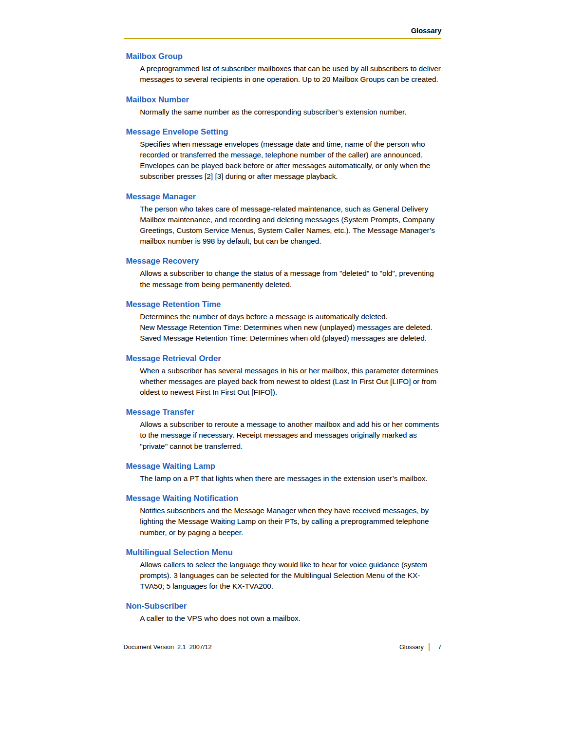Glossary
Mailbox Group
A preprogrammed list of subscriber mailboxes that can be used by all subscribers to deliver messages to several recipients in one operation. Up to 20 Mailbox Groups can be created.
Mailbox Number
Normally the same number as the corresponding subscriber’s extension number.
Message Envelope Setting
Specifies when message envelopes (message date and time, name of the person who recorded or transferred the message, telephone number of the caller) are announced. Envelopes can be played back before or after messages automatically, or only when the subscriber presses [2] [3] during or after message playback.
Message Manager
The person who takes care of message-related maintenance, such as General Delivery Mailbox maintenance, and recording and deleting messages (System Prompts, Company Greetings, Custom Service Menus, System Caller Names, etc.). The Message Manager’s mailbox number is 998 by default, but can be changed.
Message Recovery
Allows a subscriber to change the status of a message from "deleted" to "old", preventing the message from being permanently deleted.
Message Retention Time
Determines the number of days before a message is automatically deleted.
New Message Retention Time: Determines when new (unplayed) messages are deleted.
Saved Message Retention Time: Determines when old (played) messages are deleted.
Message Retrieval Order
When a subscriber has several messages in his or her mailbox, this parameter determines whether messages are played back from newest to oldest (Last In First Out [LIFO] or from oldest to newest First In First Out [FIFO]).
Message Transfer
Allows a subscriber to reroute a message to another mailbox and add his or her comments to the message if necessary. Receipt messages and messages originally marked as "private" cannot be transferred.
Message Waiting Lamp
The lamp on a PT that lights when there are messages in the extension user’s mailbox.
Message Waiting Notification
Notifies subscribers and the Message Manager when they have received messages, by lighting the Message Waiting Lamp on their PTs, by calling a preprogrammed telephone number, or by paging a beeper.
Multilingual Selection Menu
Allows callers to select the language they would like to hear for voice guidance (system prompts). 3 languages can be selected for the Multilingual Selection Menu of the KX-TVA50; 5 languages for the KX-TVA200.
Non-Subscriber
A caller to the VPS who does not own a mailbox.
Document Version 2.1 2007/12
Glossary 7